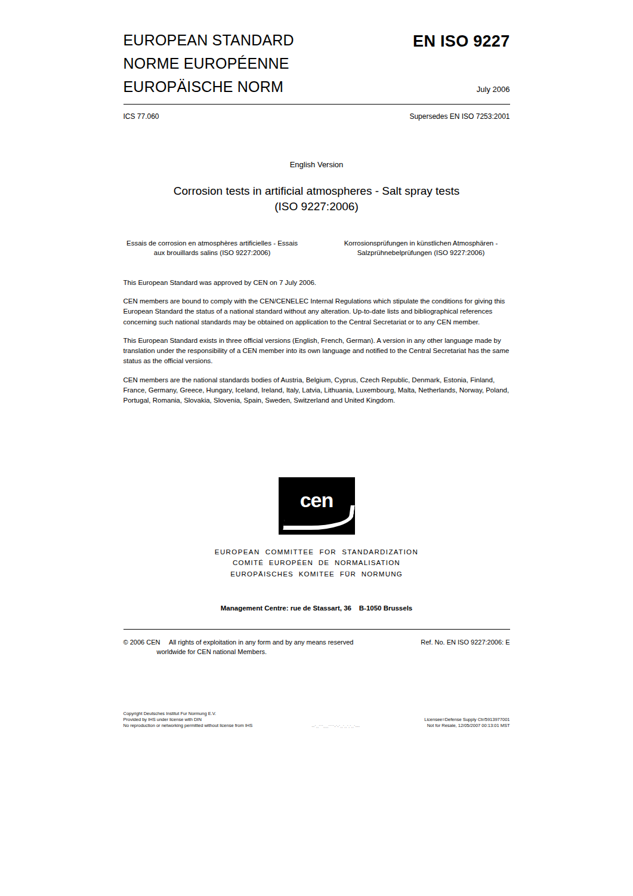EUROPEAN STANDARD
NORME EUROPÉENNE
EUROPÄISCHE NORM
EN ISO 9227
July 2006
ICS 77.060
Supersedes EN ISO 7253:2001
English Version
Corrosion tests in artificial atmospheres - Salt spray tests
(ISO 9227:2006)
Essais de corrosion en atmosphères artificielles - Essais
aux brouillards salins (ISO 9227:2006)
Korrosionsprüfungen in künstlichen Atmosphären -
Salzprühnebelprüfungen (ISO 9227:2006)
This European Standard was approved by CEN on 7 July 2006.
CEN members are bound to comply with the CEN/CENELEC Internal Regulations which stipulate the conditions for giving this European Standard the status of a national standard without any alteration. Up-to-date lists and bibliographical references concerning such national standards may be obtained on application to the Central Secretariat or to any CEN member.
This European Standard exists in three official versions (English, French, German). A version in any other language made by translation under the responsibility of a CEN member into its own language and notified to the Central Secretariat has the same status as the official versions.
CEN members are the national standards bodies of Austria, Belgium, Cyprus, Czech Republic, Denmark, Estonia, Finland, France, Germany, Greece, Hungary, Iceland, Ireland, Italy, Latvia, Lithuania, Luxembourg, Malta, Netherlands, Norway, Poland, Portugal, Romania, Slovakia, Slovenia, Spain, Sweden, Switzerland and United Kingdom.
cen
EUROPEAN COMMITTEE FOR STANDARDIZATION
COMITÉ EUROPÉEN DE NORMALISATION
EUROPÄISCHES KOMITEE FÜR NORMUNG
Management Centre: rue de Stassart, 36 B-1050 Brussels
© 2006 CEN All rights of exploitation in any form and by any means reserved
worldwide for CEN national Members.
Ref. No. EN ISO 9227:2006: E
Copyright Deutsches Institut Fur Normung E.V.
Provided by IHS under license with DIN
No reproduction or networking permitted without license from IHS
--`,,```,,,,````-`-`,,`,,`,`,,`---
Licensee=Defense Supply Ctr/5913977001
Not for Resale, 12/05/2007 00:13:01 MST